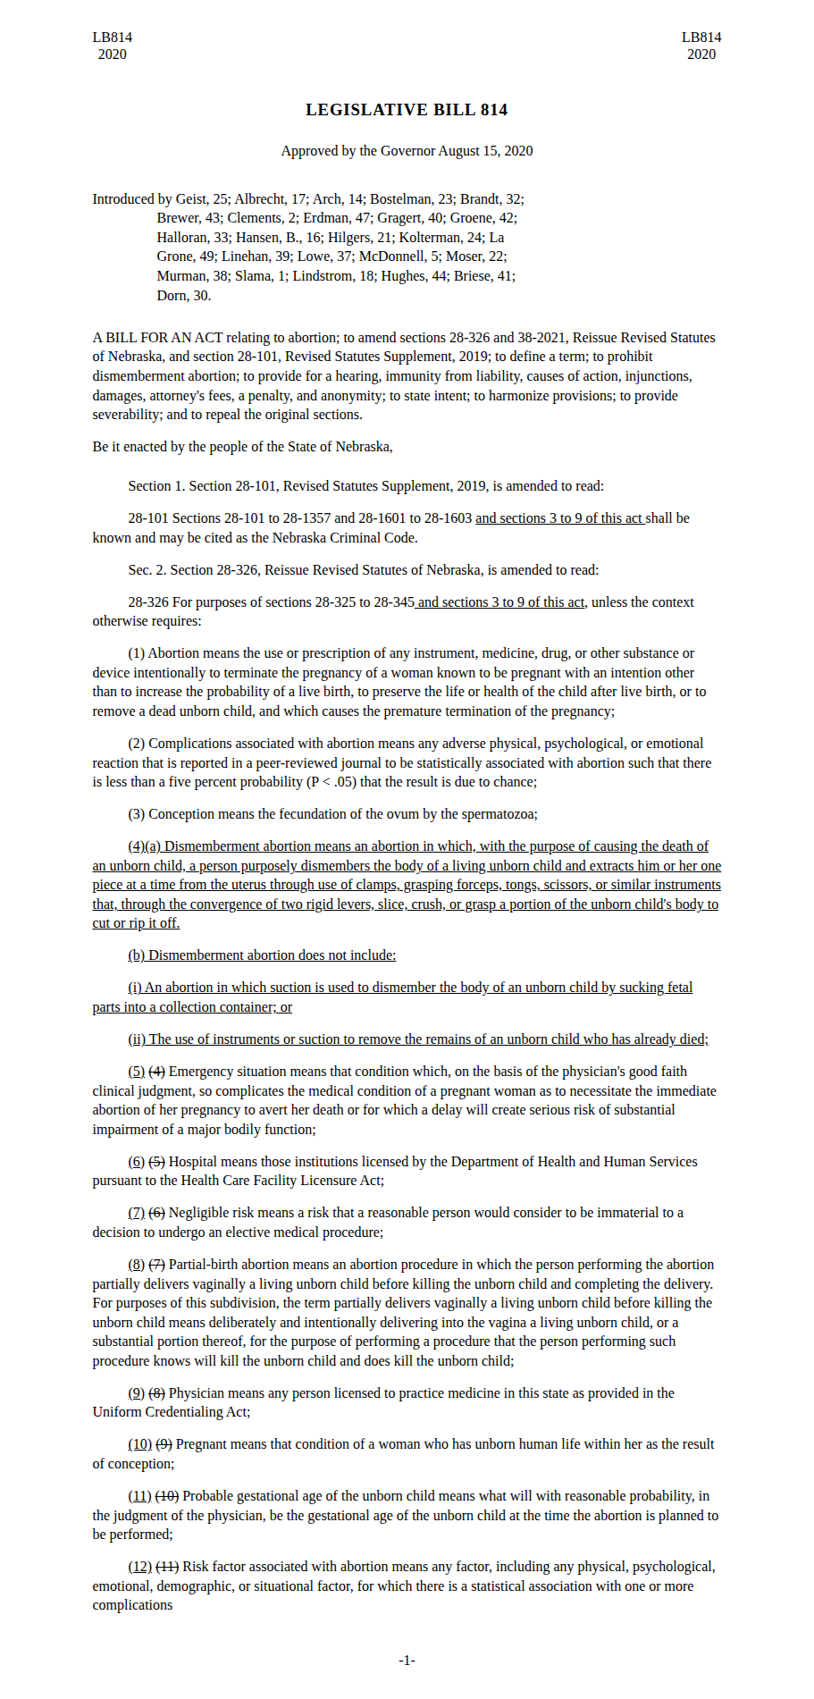LB814
2020
LB814
2020
LEGISLATIVE BILL 814
Approved by the Governor August 15, 2020
Introduced by Geist, 25; Albrecht, 17; Arch, 14; Bostelman, 23; Brandt, 32; Brewer, 43; Clements, 2; Erdman, 47; Gragert, 40; Groene, 42; Halloran, 33; Hansen, B., 16; Hilgers, 21; Kolterman, 24; La Grone, 49; Linehan, 39; Lowe, 37; McDonnell, 5; Moser, 22; Murman, 38; Slama, 1; Lindstrom, 18; Hughes, 44; Briese, 41; Dorn, 30.
A BILL FOR AN ACT relating to abortion; to amend sections 28-326 and 38-2021, Reissue Revised Statutes of Nebraska, and section 28-101, Revised Statutes Supplement, 2019; to define a term; to prohibit dismemberment abortion; to provide for a hearing, immunity from liability, causes of action, injunctions, damages, attorney's fees, a penalty, and anonymity; to state intent; to harmonize provisions; to provide severability; and to repeal the original sections.
Be it enacted by the people of the State of Nebraska,
Section 1. Section 28-101, Revised Statutes Supplement, 2019, is amended to read:
28-101 Sections 28-101 to 28-1357 and 28-1601 to 28-1603 and sections 3 to 9 of this act shall be known and may be cited as the Nebraska Criminal Code.
Sec. 2. Section 28-326, Reissue Revised Statutes of Nebraska, is amended to read:
28-326 For purposes of sections 28-325 to 28-345 and sections 3 to 9 of this act, unless the context otherwise requires:
(1) Abortion means the use or prescription of any instrument, medicine, drug, or other substance or device intentionally to terminate the pregnancy of a woman known to be pregnant with an intention other than to increase the probability of a live birth, to preserve the life or health of the child after live birth, or to remove a dead unborn child, and which causes the premature termination of the pregnancy;
(2) Complications associated with abortion means any adverse physical, psychological, or emotional reaction that is reported in a peer-reviewed journal to be statistically associated with abortion such that there is less than a five percent probability (P < .05) that the result is due to chance;
(3) Conception means the fecundation of the ovum by the spermatozoa;
(4)(a) Dismemberment abortion means an abortion in which, with the purpose of causing the death of an unborn child, a person purposely dismembers the body of a living unborn child and extracts him or her one piece at a time from the uterus through use of clamps, grasping forceps, tongs, scissors, or similar instruments that, through the convergence of two rigid levers, slice, crush, or grasp a portion of the unborn child's body to cut or rip it off.
(b) Dismemberment abortion does not include:
(i) An abortion in which suction is used to dismember the body of an unborn child by sucking fetal parts into a collection container; or
(ii) The use of instruments or suction to remove the remains of an unborn child who has already died;
(5) (4) Emergency situation means that condition which, on the basis of the physician's good faith clinical judgment, so complicates the medical condition of a pregnant woman as to necessitate the immediate abortion of her pregnancy to avert her death or for which a delay will create serious risk of substantial impairment of a major bodily function;
(6) (5) Hospital means those institutions licensed by the Department of Health and Human Services pursuant to the Health Care Facility Licensure Act;
(7) (6) Negligible risk means a risk that a reasonable person would consider to be immaterial to a decision to undergo an elective medical procedure;
(8) (7) Partial-birth abortion means an abortion procedure in which the person performing the abortion partially delivers vaginally a living unborn child before killing the unborn child and completing the delivery. For purposes of this subdivision, the term partially delivers vaginally a living unborn child before killing the unborn child means deliberately and intentionally delivering into the vagina a living unborn child, or a substantial portion thereof, for the purpose of performing a procedure that the person performing such procedure knows will kill the unborn child and does kill the unborn child;
(9) (8) Physician means any person licensed to practice medicine in this state as provided in the Uniform Credentialing Act;
(10) (9) Pregnant means that condition of a woman who has unborn human life within her as the result of conception;
(11) (10) Probable gestational age of the unborn child means what will with reasonable probability, in the judgment of the physician, be the gestational age of the unborn child at the time the abortion is planned to be performed;
(12) (11) Risk factor associated with abortion means any factor, including any physical, psychological, emotional, demographic, or situational factor, for which there is a statistical association with one or more complications
-1-